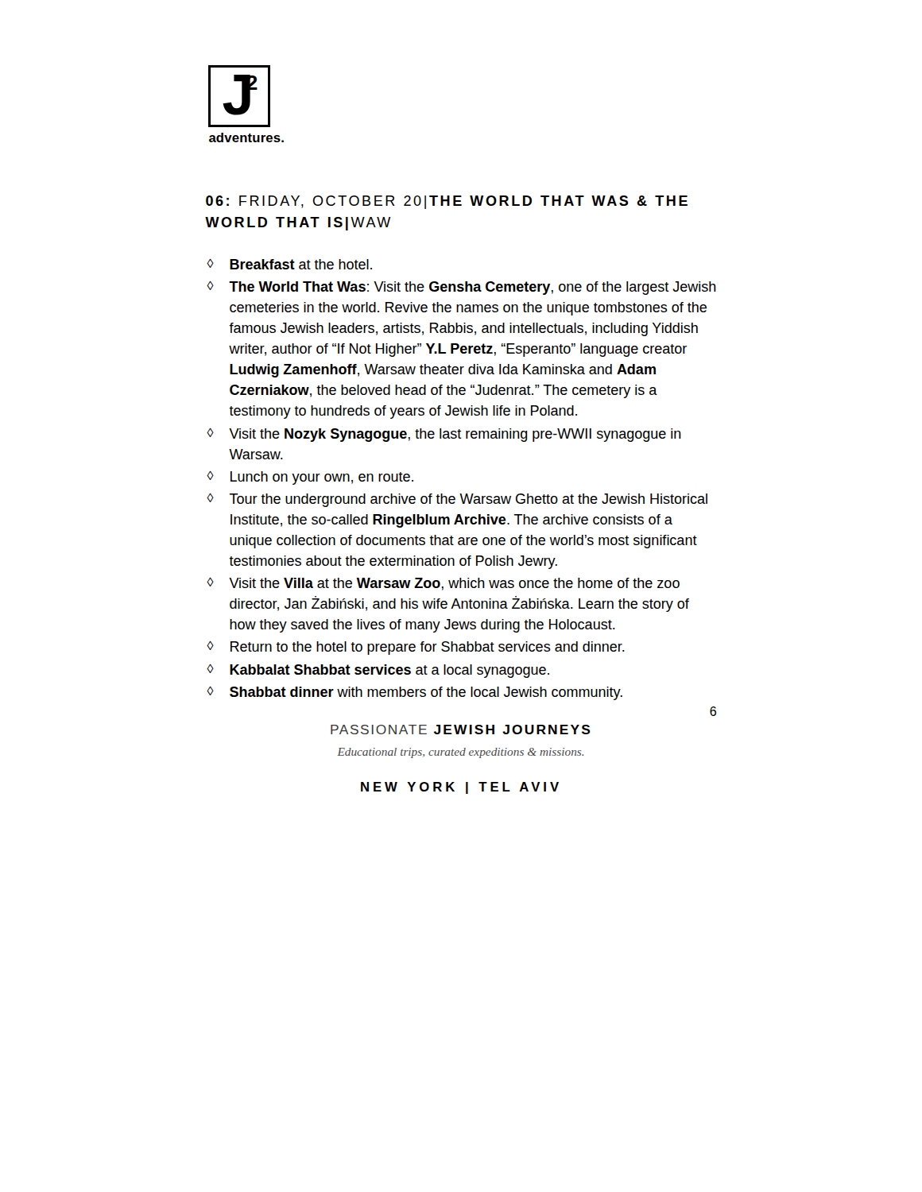J 2
adventures.
06: FRIDAY, OCTOBER 20|THE WORLD THAT WAS & THE WORLD THAT IS|WAW
Breakfast at the hotel.
The World That Was: Visit the Gensha Cemetery, one of the largest Jewish cemeteries in the world. Revive the names on the unique tombstones of the famous Jewish leaders, artists, Rabbis, and intellectuals, including Yiddish writer, author of “If Not Higher” Y.L Peretz, “Esperanto” language creator Ludwig Zamenhoff, Warsaw theater diva Ida Kaminska and Adam Czerniakow, the beloved head of the “Judenrat.” The cemetery is a testimony to hundreds of years of Jewish life in Poland.
Visit the Nozyk Synagogue, the last remaining pre-WWII synagogue in Warsaw.
Lunch on your own, en route.
Tour the underground archive of the Warsaw Ghetto at the Jewish Historical Institute, the so-called Ringelblum Archive. The archive consists of a unique collection of documents that are one of the world’s most significant testimonies about the extermination of Polish Jewry.
Visit the Villa at the Warsaw Zoo, which was once the home of the zoo director, Jan Żabiński, and his wife Antonina Żabińska. Learn the story of how they saved the lives of many Jews during the Holocaust.
Return to the hotel to prepare for Shabbat services and dinner.
Kabbalat Shabbat services at a local synagogue.
Shabbat dinner with members of the local Jewish community.
6
PASSIONATE JEWISH JOURNEYS
Educational trips, curated expeditions & missions.
NEW YORK | TEL AVIV